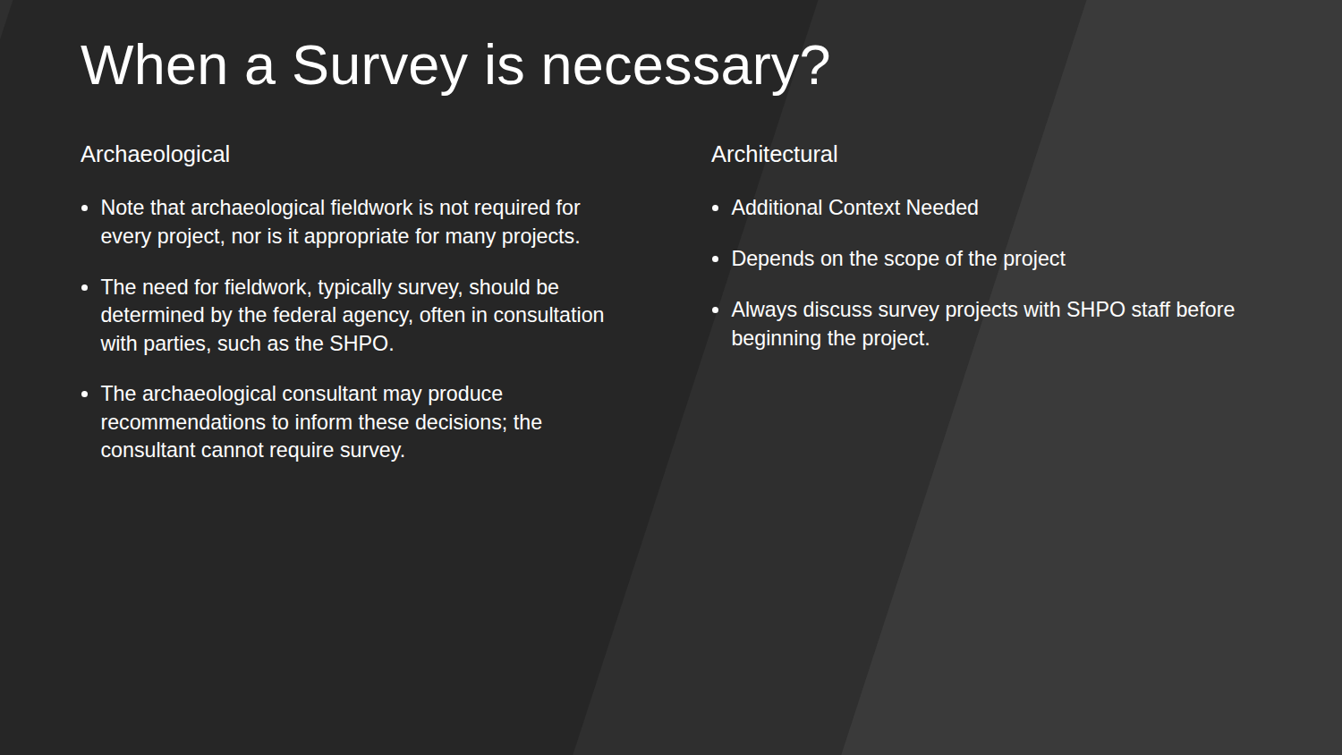When a Survey is necessary?
Archaeological
Note that archaeological fieldwork is not required for every project, nor is it appropriate for many projects.
The need for fieldwork, typically survey, should be determined by the federal agency, often in consultation with parties, such as the SHPO.
The archaeological consultant may produce recommendations to inform these decisions; the consultant cannot require survey.
Architectural
Additional Context Needed
Depends on the scope of the project
Always discuss survey projects with SHPO staff before beginning the project.